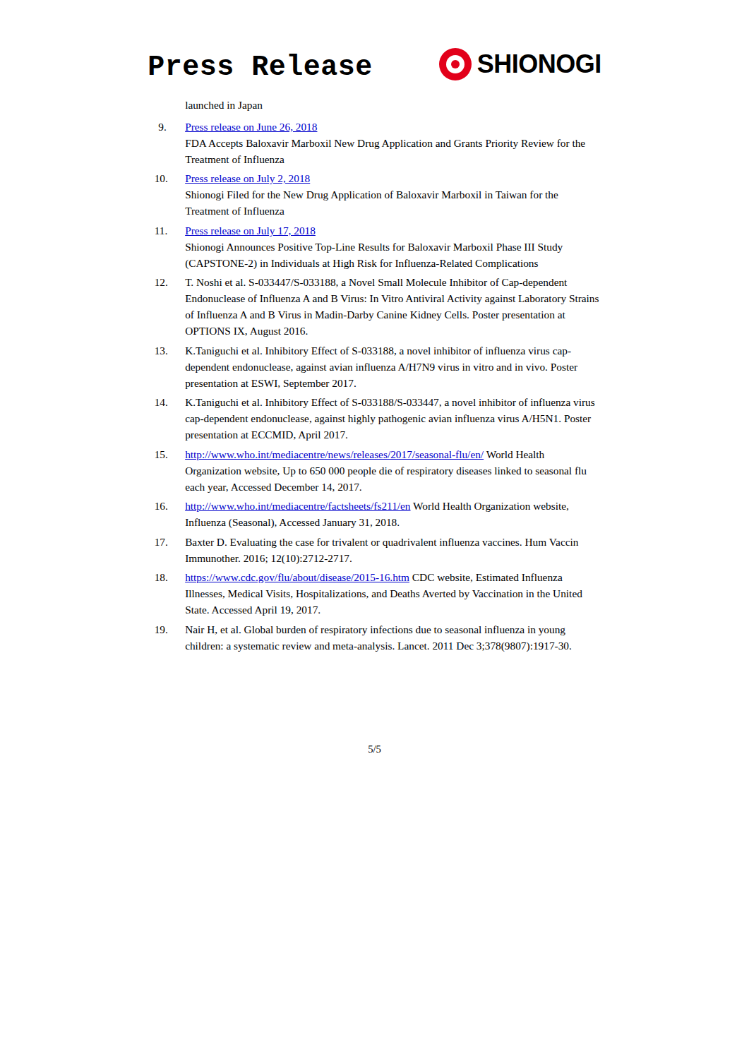Press Release
SHIONOGI
launched in Japan
Press release on June 26, 2018 FDA Accepts Baloxavir Marboxil New Drug Application and Grants Priority Review for the Treatment of Influenza
Press release on July 2, 2018 Shionogi Filed for the New Drug Application of Baloxavir Marboxil in Taiwan for the Treatment of Influenza
Press release on July 17, 2018 Shionogi Announces Positive Top-Line Results for Baloxavir Marboxil Phase III Study (CAPSTONE-2) in Individuals at High Risk for Influenza-Related Complications
T. Noshi et al. S-033447/S-033188, a Novel Small Molecule Inhibitor of Cap-dependent Endonuclease of Influenza A and B Virus: In Vitro Antiviral Activity against Laboratory Strains of Influenza A and B Virus in Madin-Darby Canine Kidney Cells. Poster presentation at OPTIONS IX, August 2016.
K.Taniguchi et al. Inhibitory Effect of S-033188, a novel inhibitor of influenza virus cap-dependent endonuclease, against avian influenza A/H7N9 virus in vitro and in vivo. Poster presentation at ESWI, September 2017.
K.Taniguchi et al. Inhibitory Effect of S-033188/S-033447, a novel inhibitor of influenza virus cap-dependent endonuclease, against highly pathogenic avian influenza virus A/H5N1. Poster presentation at ECCMID, April 2017.
http://www.who.int/mediacentre/news/releases/2017/seasonal-flu/en/ World Health Organization website, Up to 650 000 people die of respiratory diseases linked to seasonal flu each year, Accessed December 14, 2017.
http://www.who.int/mediacentre/factsheets/fs211/en World Health Organization website, Influenza (Seasonal), Accessed January 31, 2018.
Baxter D. Evaluating the case for trivalent or quadrivalent influenza vaccines. Hum Vaccin Immunother. 2016; 12(10):2712-2717.
https://www.cdc.gov/flu/about/disease/2015-16.htm CDC website, Estimated Influenza Illnesses, Medical Visits, Hospitalizations, and Deaths Averted by Vaccination in the United State. Accessed April 19, 2017.
Nair H, et al. Global burden of respiratory infections due to seasonal influenza in young children: a systematic review and meta-analysis. Lancet. 2011 Dec 3;378(9807):1917-30.
5/5